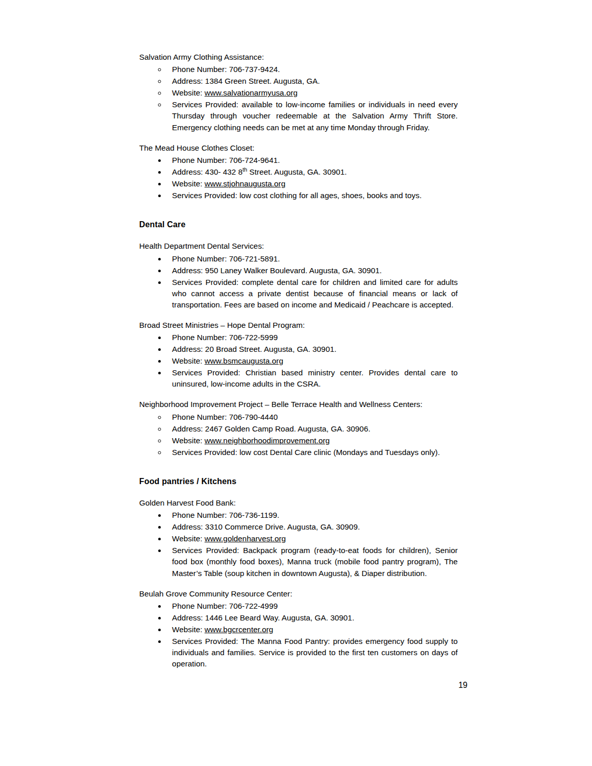Salvation Army Clothing Assistance:
Phone Number: 706-737-9424.
Address: 1384 Green Street. Augusta, GA.
Website: www.salvationarmyusa.org
Services Provided: available to low-income families or individuals in need every Thursday through voucher redeemable at the Salvation Army Thrift Store. Emergency clothing needs can be met at any time Monday through Friday.
The Mead House Clothes Closet:
Phone Number: 706-724-9641.
Address: 430- 432 8th Street. Augusta, GA. 30901.
Website: www.stjohnaugusta.org
Services Provided: low cost clothing for all ages, shoes, books and toys.
Dental Care
Health Department Dental Services:
Phone Number: 706-721-5891.
Address: 950 Laney Walker Boulevard. Augusta, GA. 30901.
Services Provided: complete dental care for children and limited care for adults who cannot access a private dentist because of financial means or lack of transportation. Fees are based on income and Medicaid / Peachcare is accepted.
Broad Street Ministries – Hope Dental Program:
Phone Number: 706-722-5999
Address: 20 Broad Street. Augusta, GA. 30901.
Website: www.bsmcaugusta.org
Services Provided: Christian based ministry center. Provides dental care to uninsured, low-income adults in the CSRA.
Neighborhood Improvement Project – Belle Terrace Health and Wellness Centers:
Phone Number: 706-790-4440
Address: 2467 Golden Camp Road. Augusta, GA. 30906.
Website: www.neighborhoodimprovement.org
Services Provided: low cost Dental Care clinic (Mondays and Tuesdays only).
Food pantries / Kitchens
Golden Harvest Food Bank:
Phone Number: 706-736-1199.
Address: 3310 Commerce Drive. Augusta, GA. 30909.
Website: www.goldenharvest.org
Services Provided: Backpack program (ready-to-eat foods for children), Senior food box (monthly food boxes), Manna truck (mobile food pantry program), The Master’s Table (soup kitchen in downtown Augusta), & Diaper distribution.
Beulah Grove Community Resource Center:
Phone Number: 706-722-4999
Address: 1446 Lee Beard Way. Augusta, GA. 30901.
Website: www.bgcrcenter.org
Services Provided: The Manna Food Pantry: provides emergency food supply to individuals and families. Service is provided to the first ten customers on days of operation.
19